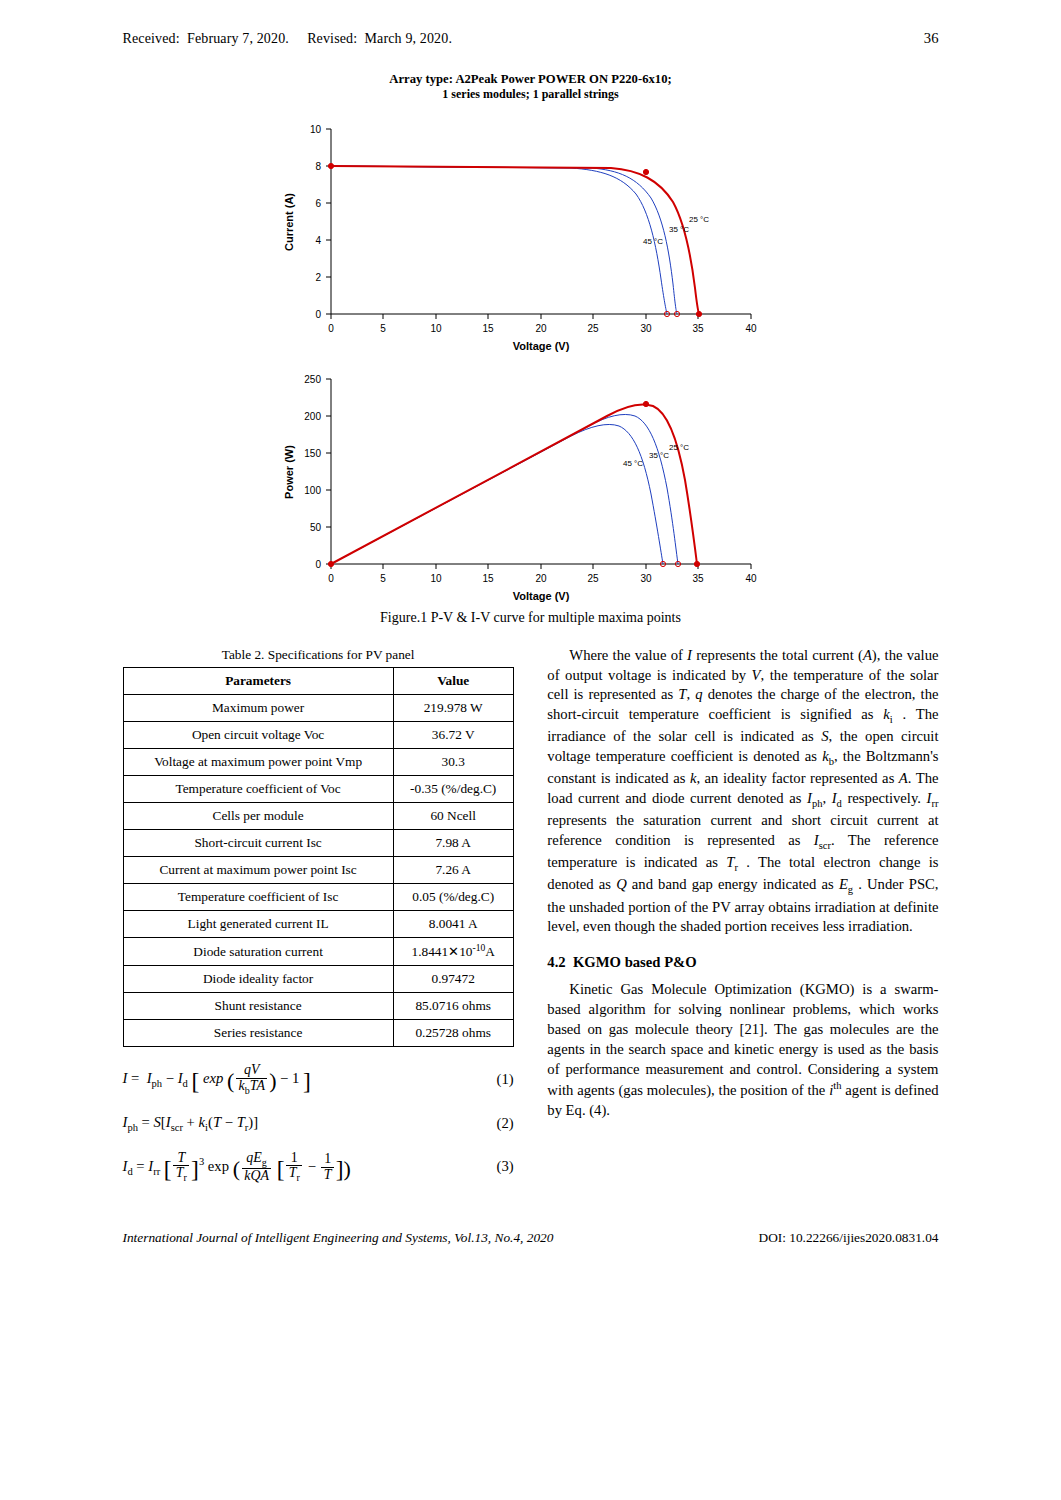Received: February 7, 2020. Revised: March 9, 2020.
36
Array type: A2Peak Power POWER ON P220-6x10; 1 series modules; 1 parallel strings
0 2 4 6 8 10 0 5 10 15 20 25 30 35 40 Voltage (V) Current (A) 25 °C 35 °C 45 °C 0 50 100 150 200 250 0 5 10 15 20 25 30 35 40 Voltage (V) Power (W) 25 °C 35 °C 45 °C
Figure.1 P-V & I-V curve for multiple maxima points
Table 2. Specifications for PV panel
| Parameters | Value |
| --- | --- |
| Maximum power | 219.978 W |
| Open circuit voltage Voc | 36.72 V |
| Voltage at maximum power point Vmp | 30.3 |
| Temperature coefficient of Voc | -0.35 (%/deg.C) |
| Cells per module | 60 Ncell |
| Short-circuit current Isc | 7.98 A |
| Current at maximum power point Isc | 7.26 A |
| Temperature coefficient of Isc | 0.05 (%/deg.C) |
| Light generated current IL | 8.0041 A |
| Diode saturation current | 1.8441✕10 -10 A |
| Diode ideality factor | 0.97472 |
| Shunt resistance | 85.0716 ohms |
| Series resistance | 0.25728 ohms |
I = Iph − Id [ exp (qV kbTA) − 1 ]
(1)
Iph = S[Iscr + ki(T − Tr)]
(2)
Id = Irr [TTr] 3 exp (qE g kQA [1 Tr − 1 T])
(3)
Where the value of I represents the total current (A), the value of output voltage is indicated by V, the temperature of the solar cell is represented as T, q denotes the charge of the electron, the short-circuit temperature coefficient is signified as ki . The irradiance of the solar cell is indicated as S, the open circuit voltage temperature coefficient is denoted as kb, the Boltzmann's constant is indicated as k, an ideality factor represented as A. The load current and diode current denoted as Iph, Id respectively. Irr represents the saturation current and short circuit current at reference condition is represented as Iscr. The reference temperature is indicated as Tr . The total electron change is denoted as Q and band gap energy indicated as Eg . Under PSC, the unshaded portion of the PV array obtains irradiation at definite level, even though the shaded portion receives less irradiation.
4.2 KGMO based P&O
Kinetic Gas Molecule Optimization (KGMO) is a swarm-based algorithm for solving nonlinear problems, which works based on gas molecule theory [21]. The gas molecules are the agents in the search space and kinetic energy is used as the basis of performance measurement and control. Considering a system with agents (gas molecules), the position of the ith agent is defined by Eq. (4).
International Journal of Intelligent Engineering and Systems, Vol.13, No.4, 2020
DOI: 10.22266/ijies2020.0831.04